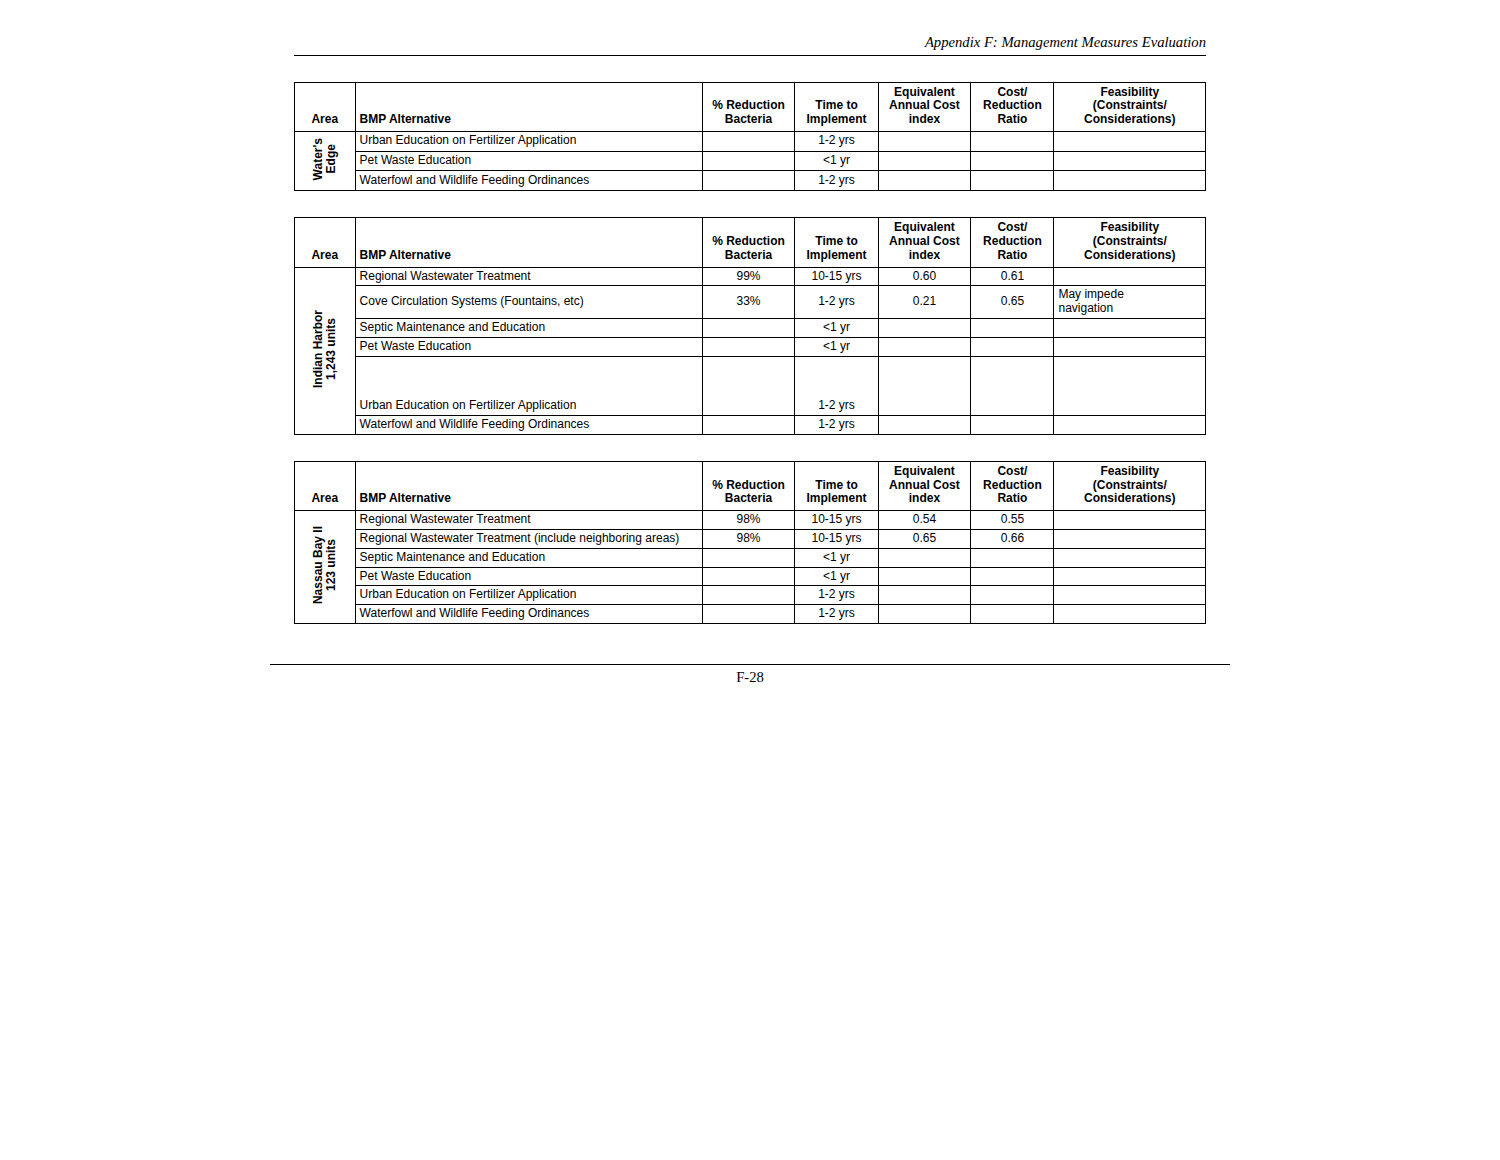Appendix F: Management Measures Evaluation
| Area | BMP Alternative | % Reduction Bacteria | Time to Implement | Equivalent Annual Cost index | Cost/ Reduction Ratio | Feasibility (Constraints/ Considerations) |
| --- | --- | --- | --- | --- | --- | --- |
| Water's Edge | Urban Education on Fertilizer Application | | 1-2 yrs | | | |
| Pet Waste Education | | <1 yr | | | |
| Waterfowl and Wildlife Feeding Ordinances | | 1-2 yrs | | | |
| Area | BMP Alternative | % Reduction Bacteria | Time to Implement | Equivalent Annual Cost index | Cost/ Reduction Ratio | Feasibility (Constraints/ Considerations) |
| --- | --- | --- | --- | --- | --- | --- |
| Indian Harbor 1,243 units | Regional Wastewater Treatment | 99% | 10-15 yrs | 0.60 | 0.61 | |
| Cove Circulation Systems (Fountains, etc) | 33% | 1-2 yrs | 0.21 | 0.65 | May impede navigation |
| Septic Maintenance and Education | | <1 yr | | | |
| Pet Waste Education | | <1 yr | | | |
| Urban Education on Fertilizer Application | | 1-2 yrs | | | |
| Waterfowl and Wildlife Feeding Ordinances | | 1-2 yrs | | | |
| Area | BMP Alternative | % Reduction Bacteria | Time to Implement | Equivalent Annual Cost index | Cost/ Reduction Ratio | Feasibility (Constraints/ Considerations) |
| --- | --- | --- | --- | --- | --- | --- |
| Nassau Bay II 123 units | Regional Wastewater Treatment | 98% | 10-15 yrs | 0.54 | 0.55 | |
| Regional Wastewater Treatment (include neighboring areas) | 98% | 10-15 yrs | 0.65 | 0.66 | |
| Septic Maintenance and Education | | <1 yr | | | |
| Pet Waste Education | | <1 yr | | | |
| Urban Education on Fertilizer Application | | 1-2 yrs | | | |
| Waterfowl and Wildlife Feeding Ordinances | | 1-2 yrs | | | |
F-28